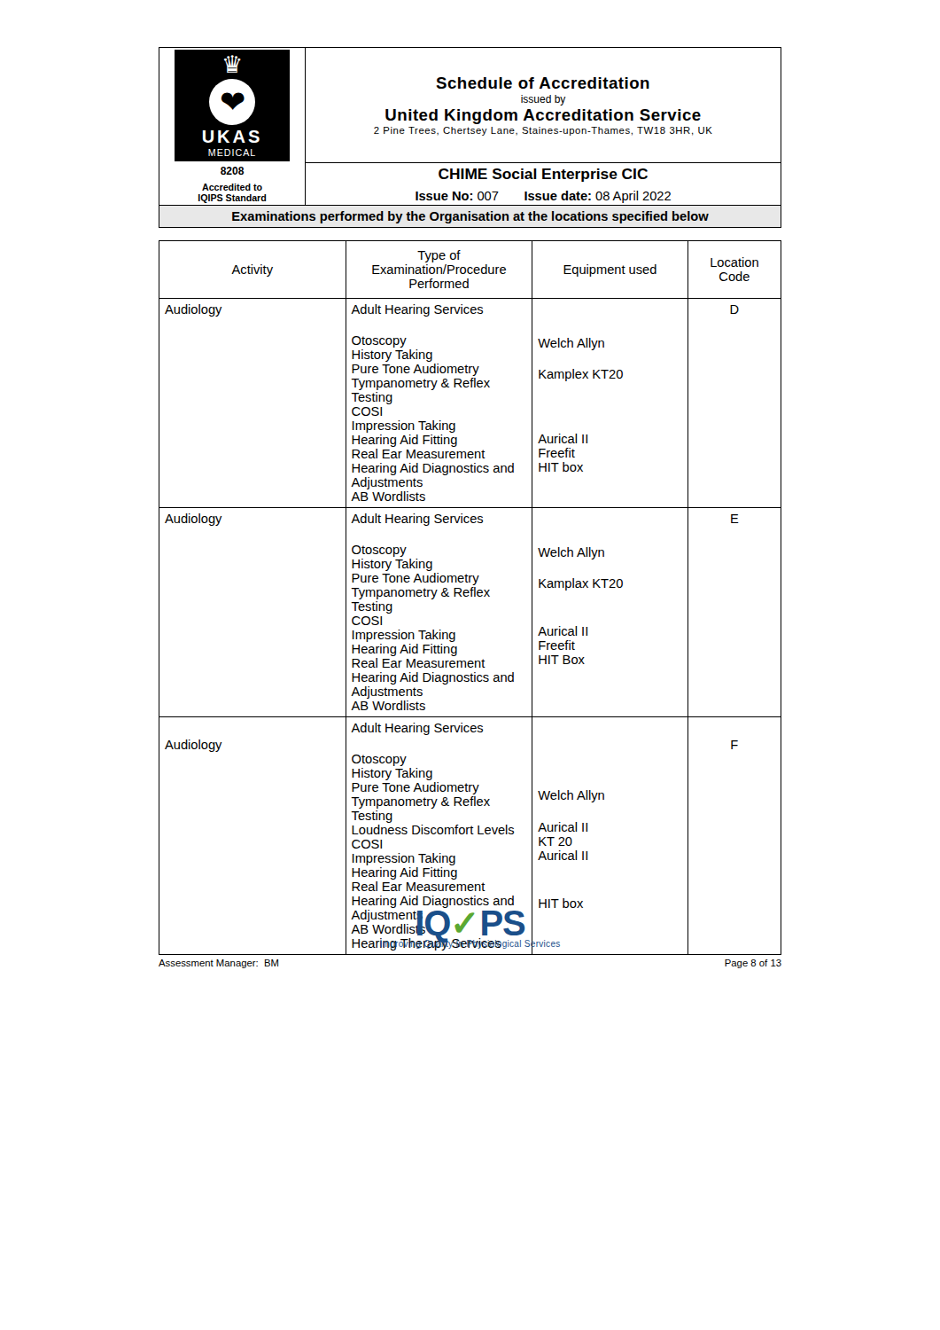| ♛ ❤ UKAS MEDICAL | Schedule of Accreditation issued by United Kingdom Accreditation Service 2 Pine Trees, Chertsey Lane, Staines-upon-Thames, TW18 3HR, UK |
| 8208 | CHIME Social Enterprise CIC Issue No: 007 Issue date: 08 April 2022 |
| Accredited to IQIPS Standard |
Examinations performed by the Organisation at the locations specified below
| Activity | Type of Examination/Procedure Performed | Equipment used | Location Code |
| --- | --- | --- | --- |
| Audiology | Adult Hearing Services Otoscopy History Taking Pure Tone Audiometry Tympanometry & Reflex Testing COSI Impression Taking Hearing Aid Fitting Real Ear Measurement Hearing Aid Diagnostics and Adjustments AB Wordlists | Welch Allyn Kamplex KT20 Aurical II Freefit HIT box | D |
| Audiology | Adult Hearing Services Otoscopy History Taking Pure Tone Audiometry Tympanometry & Reflex Testing COSI Impression Taking Hearing Aid Fitting Real Ear Measurement Hearing Aid Diagnostics and Adjustments AB Wordlists | Welch Allyn Kamplax KT20 Aurical II Freefit HIT Box | E |
| Audiology | Adult Hearing Services Otoscopy History Taking Pure Tone Audiometry Tympanometry & Reflex Testing Loudness Discomfort Levels COSI Impression Taking Hearing Aid Fitting Real Ear Measurement Hearing Aid Diagnostics and Adjustments AB Wordlists Hearing Therapy Services | Welch Allyn Aurical II KT 20 Aurical II HIT box | F |
IQ✓PS
Improving Quality In Physiological Services
Assessment Manager: BM Page 8 of 13